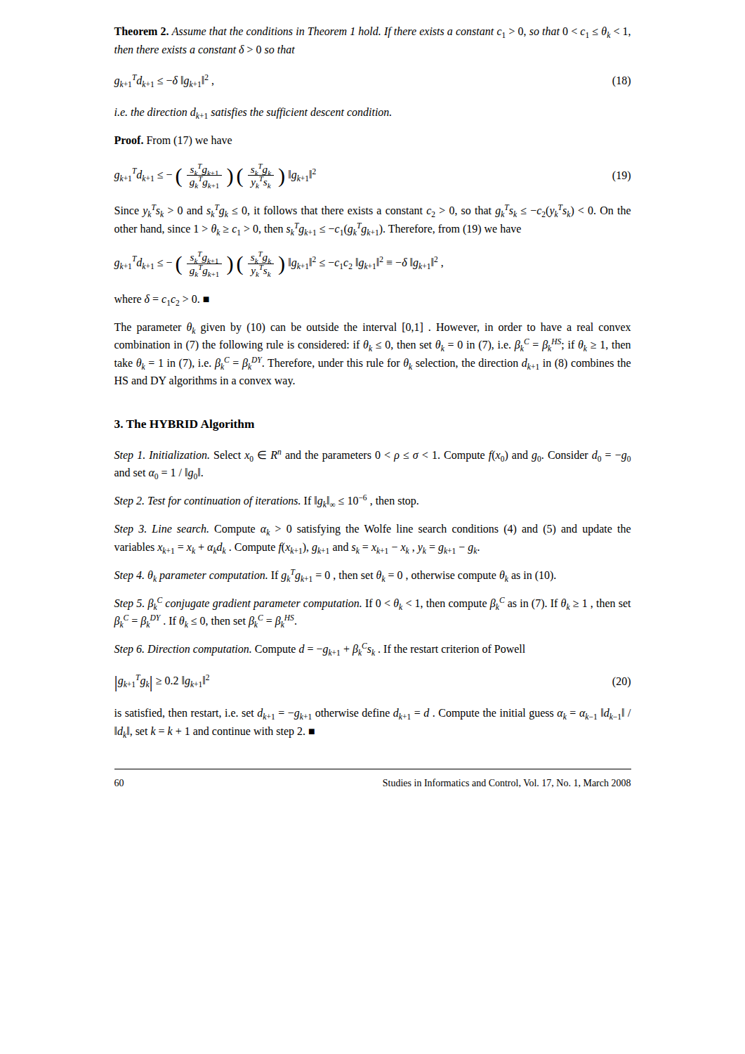Theorem 2. Assume that the conditions in Theorem 1 hold. If there exists a constant c1 > 0, so that 0 < c1 ≤ θk < 1, then there exists a constant δ > 0 so that
gk+1Tdk+1 ≤ −δ ‖gk+1‖2 ,
(18)
i.e. the direction dk+1 satisfies the sufficient descent condition.
Proof. From (17) we have
gk+1Tdk+1 ≤ − ( skTgk+1 gkTgk+1 ) ( skTgk ykTsk ) ‖gk+1‖2
(19)
Since ykTsk > 0 and skTgk ≤ 0, it follows that there exists a constant c2 > 0, so that gkTsk ≤ −c2(ykTsk) < 0. On the other hand, since 1 > θk ≥ c1 > 0, then skTgk+1 ≤ −c1(gkTgk+1). Therefore, from (19) we have
gk+1Tdk+1 ≤ − ( skTgk+1 gkTgk+1 ) ( skTgk ykTsk ) ‖gk+1‖2 ≤ −c1c2 ‖gk+1‖2 ≡ −δ ‖gk+1‖2 ,
where δ = c1c2 > 0. ■
The parameter θk given by (10) can be outside the interval [0,1] . However, in order to have a real convex combination in (7) the following rule is considered: if θk ≤ 0, then set θk = 0 in (7), i.e. βkC = βkHS; if θk ≥ 1, then take θk = 1 in (7), i.e. βkC = βkDY. Therefore, under this rule for θk selection, the direction dk+1 in (8) combines the HS and DY algorithms in a convex way.
3. The HYBRID Algorithm
Step 1. Initialization. Select x0 ∈ Rn and the parameters 0 < ρ ≤ σ < 1. Compute f(x0) and g0. Consider d0 = −g0 and set α0 = 1 / ‖g0‖.
Step 2. Test for continuation of iterations. If ‖gk‖∞ ≤ 10−6 , then stop.
Step 3. Line search. Compute αk > 0 satisfying the Wolfe line search conditions (4) and (5) and update the variables xk+1 = xk + αk dk . Compute f(xk+1), gk+1 and sk = xk+1 − xk , yk = gk+1 − gk.
Step 4. θk parameter computation. If gkTgk+1 = 0 , then set θk = 0 , otherwise compute θk as in (10).
Step 5. βkC conjugate gradient parameter computation. If 0 < θk < 1, then compute βkC as in (7). If θk ≥ 1 , then set βkC = βkDY . If θk ≤ 0, then set βkC = βkHS.
Step 6. Direction computation. Compute d = −gk+1 + βkCsk . If the restart criterion of Powell
|gk+1Tgk| ≥ 0.2 ‖gk+1‖2
(20)
is satisfied, then restart, i.e. set dk+1 = −gk+1 otherwise define dk+1 = d . Compute the initial guess αk = αk−1 ‖dk−1‖ / ‖dk‖, set k = k + 1 and continue with step 2. ■
60 Studies in Informatics and Control, Vol. 17, No. 1, March 2008